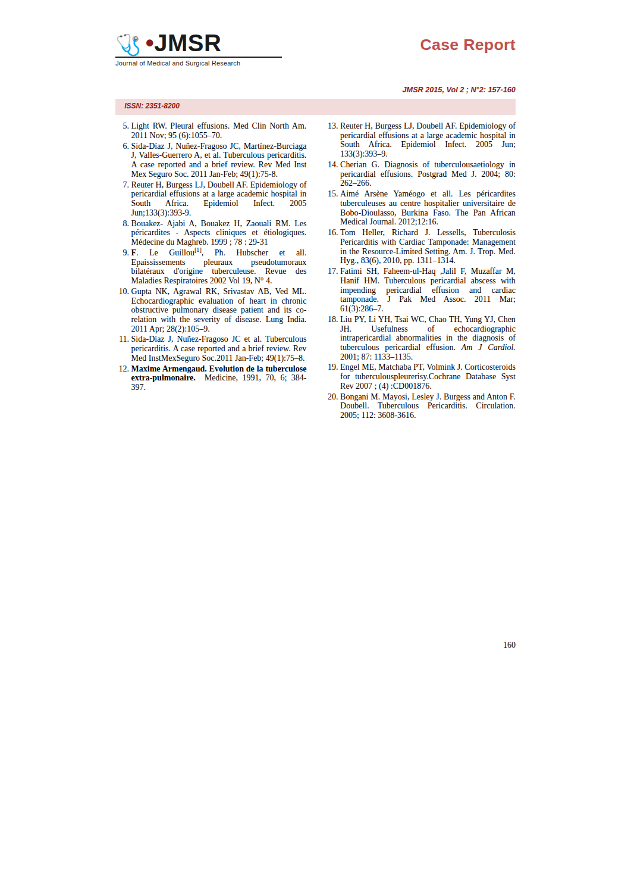Case Report
🩺 •JMSR
Journal of Medical and Surgical Research
JMSR 2015, Vol 2 ; N°2: 157-160
ISSN: 2351-8200
Light RW. Pleural effusions. Med Clin North Am. 2011 Nov; 95 (6):1055–70.
Sida-Díaz J, Nuñez-Fragoso JC, Martínez-Burciaga J, Valles-Guerrero A, et al. Tuberculous pericarditis. A case reported and a brief review. Rev Med Inst Mex Seguro Soc. 2011 Jan-Feb; 49(1):75-8.
Reuter H, Burgess LJ, Doubell AF. Epidemiology of pericardial effusions at a large academic hospital in South Africa. Epidemiol Infect. 2005 Jun;133(3):393-9.
Bouakez- Ajabi A, Bouakez H, Zaouali RM. Les péricardites - Aspects cliniques et étiologiques. Médecine du Maghreb. 1999 ; 78 : 29-31
F. Le Guillou[1], Ph. Hubscher et all. Epaississements pleuraux pseudotumoraux bilatéraux d'origine tuberculeuse. Revue des Maladies Respiratoires 2002 Vol 19, N° 4.
Gupta NK, Agrawal RK, Srivastav AB, Ved ML. Echocardiographic evaluation of heart in chronic obstructive pulmonary disease patient and its co-relation with the severity of disease. Lung India. 2011 Apr; 28(2):105–9.
Sida-Díaz J, Nuñez-Fragoso JC et al. Tuberculous pericarditis. A case reported and a brief review. Rev Med InstMexSeguro Soc.2011 Jan-Feb; 49(1):75–8.
Maxime Armengaud. Evolution de la tuberculose extra-pulmonaire. Medicine, 1991, 70, 6; 384-397.
Reuter H, Burgess LJ, Doubell AF. Epidemiology of pericardial effusions at a large academic hospital in South Africa. Epidemiol Infect. 2005 Jun; 133(3):393–9.
Cherian G. Diagnosis of tuberculousaetiology in pericardial effusions. Postgrad Med J. 2004; 80: 262–266.
Aimé Arsène Yaméogo et all. Les péricardites tuberculeuses au centre hospitalier universitaire de Bobo-Dioulasso, Burkina Faso. The Pan African Medical Journal. 2012;12:16.
Tom Heller, Richard J. Lessells, Tuberculosis Pericarditis with Cardiac Tamponade: Management in the Resource-Limited Setting. Am. J. Trop. Med. Hyg., 83(6), 2010, pp. 1311–1314.
Fatimi SH, Faheem-ul-Haq ,Jalil F, Muzaffar M, Hanif HM. Tuberculous pericardial abscess with impending pericardial effusion and cardiac tamponade. J Pak Med Assoc. 2011 Mar; 61(3):286–7.
Liu PY, Li YH, Tsai WC, Chao TH, Yung YJ, Chen JH. Usefulness of echocardiographic intrapericardial abnormalities in the diagnosis of tuberculous pericardial effusion. Am J Cardiol. 2001; 87: 1133–1135.
Engel ME, Matchaba PT, Volmink J. Corticosteroids for tuberculouspleurerisy.Cochrane Database Syst Rev 2007 ; (4) :CD001876.
Bongani M. Mayosi, Lesley J. Burgess and Anton F. Doubell. Tuberculous Pericarditis. Circulation. 2005; 112: 3608-3616.
160